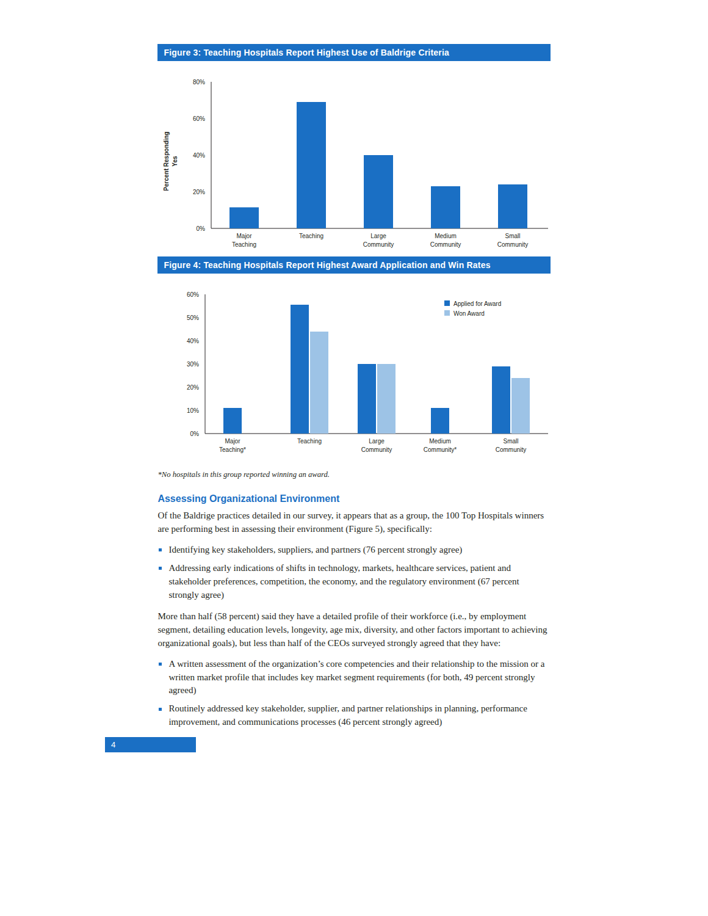Figure 3: Teaching Hospitals Report Highest Use of Baldrige Criteria
Percent Responding Yes 80% 60% 40% 20% 0% Major Teaching Teaching Large Community Medium Community Small Community
Figure 4: Teaching Hospitals Report Highest Award Application and Win Rates
60% 50% 40% 30% 20% 10% 0% Applied for Award Won Award Major Teaching* Teaching Large Community Medium Community* Small Community
*No hospitals in this group reported winning an award.
Assessing Organizational Environment
Of the Baldrige practices detailed in our survey, it appears that as a group, the 100 Top Hospitals winners are performing best in assessing their environment (Figure 5), specifically:
Identifying key stakeholders, suppliers, and partners (76 percent strongly agree)
Addressing early indications of shifts in technology, markets, healthcare services, patient and stakeholder preferences, competition, the economy, and the regulatory environment (67 percent strongly agree)
More than half (58 percent) said they have a detailed profile of their workforce (i.e., by employment segment, detailing education levels, longevity, age mix, diversity, and other factors important to achieving organizational goals), but less than half of the CEOs surveyed strongly agreed that they have:
A written assessment of the organization’s core competencies and their relationship to the mission or a written market profile that includes key market segment requirements (for both, 49 percent strongly agreed)
Routinely addressed key stakeholder, supplier, and partner relationships in planning, performance improvement, and communications processes (46 percent strongly agreed)
4